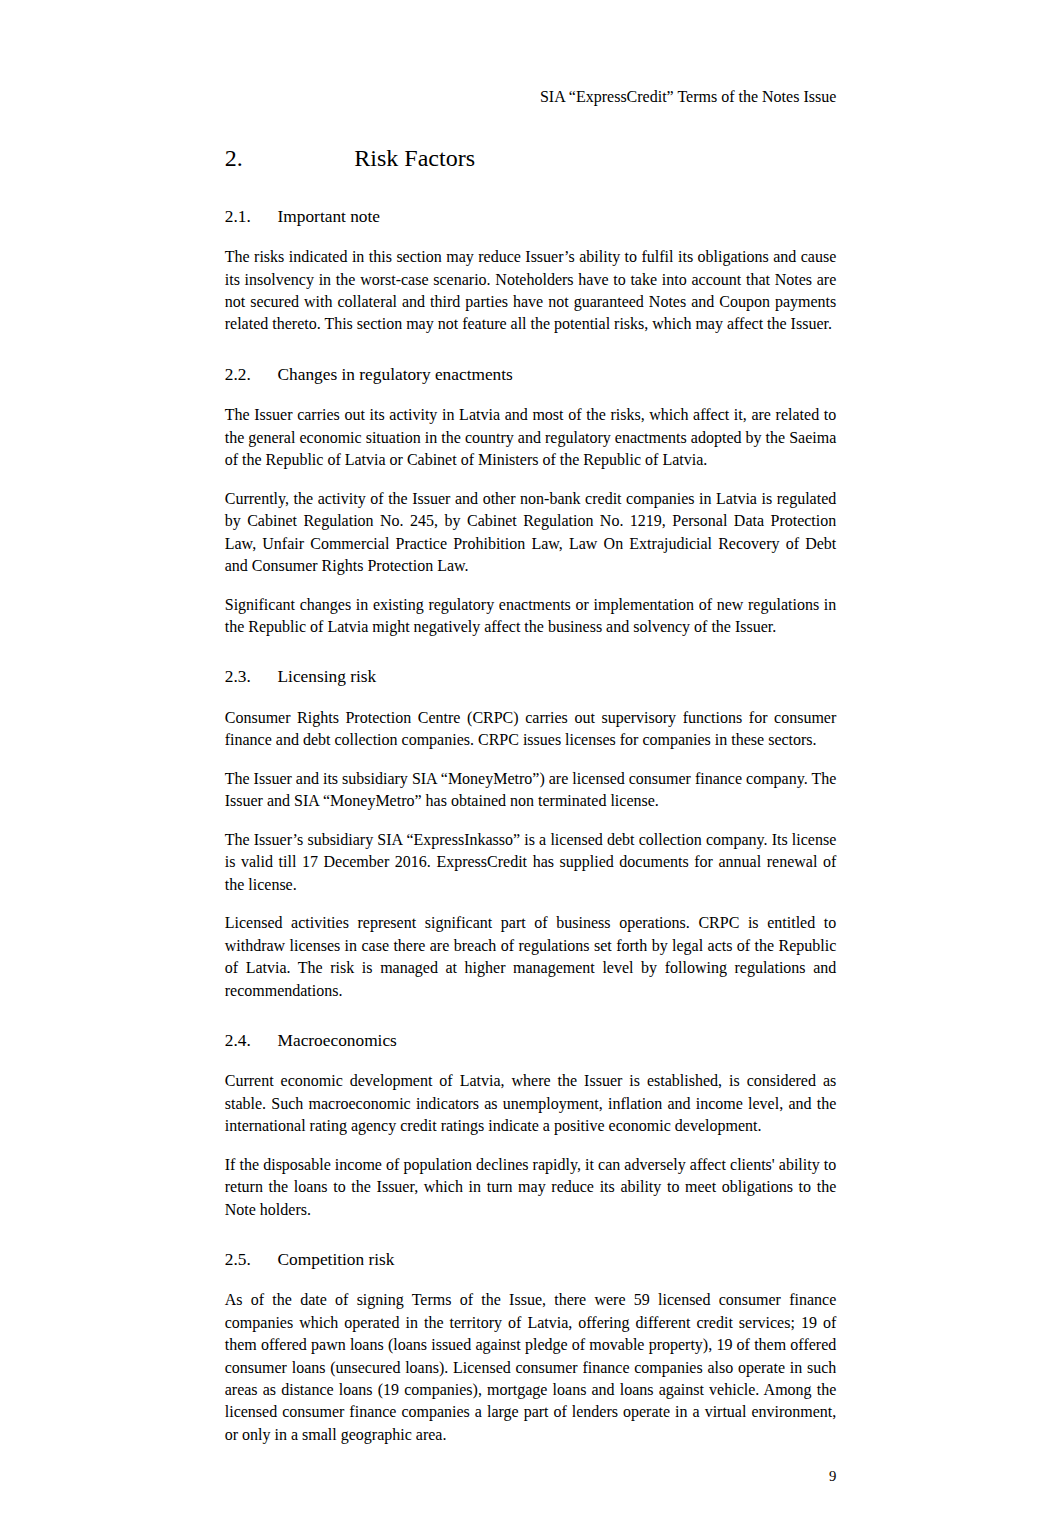SIA “ExpressCredit” Terms of the Notes Issue
2. Risk Factors
2.1. Important note
The risks indicated in this section may reduce Issuer’s ability to fulfil its obligations and cause its insolvency in the worst-case scenario. Noteholders have to take into account that Notes are not secured with collateral and third parties have not guaranteed Notes and Coupon payments related thereto. This section may not feature all the potential risks, which may affect the Issuer.
2.2. Changes in regulatory enactments
The Issuer carries out its activity in Latvia and most of the risks, which affect it, are related to the general economic situation in the country and regulatory enactments adopted by the Saeima of the Republic of Latvia or Cabinet of Ministers of the Republic of Latvia.
Currently, the activity of the Issuer and other non-bank credit companies in Latvia is regulated by Cabinet Regulation No. 245, by Cabinet Regulation No. 1219, Personal Data Protection Law, Unfair Commercial Practice Prohibition Law, Law On Extrajudicial Recovery of Debt and Consumer Rights Protection Law.
Significant changes in existing regulatory enactments or implementation of new regulations in the Republic of Latvia might negatively affect the business and solvency of the Issuer.
2.3. Licensing risk
Consumer Rights Protection Centre (CRPC) carries out supervisory functions for consumer finance and debt collection companies. CRPC issues licenses for companies in these sectors.
The Issuer and its subsidiary SIA “MoneyMetro”) are licensed consumer finance company. The Issuer and SIA “MoneyMetro” has obtained non terminated license.
The Issuer’s subsidiary SIA “ExpressInkasso” is a licensed debt collection company. Its license is valid till 17 December 2016. ExpressCredit has supplied documents for annual renewal of the license.
Licensed activities represent significant part of business operations. CRPC is entitled to withdraw licenses in case there are breach of regulations set forth by legal acts of the Republic of Latvia. The risk is managed at higher management level by following regulations and recommendations.
2.4. Macroeconomics
Current economic development of Latvia, where the Issuer is established, is considered as stable. Such macroeconomic indicators as unemployment, inflation and income level, and the international rating agency credit ratings indicate a positive economic development.
If the disposable income of population declines rapidly, it can adversely affect clients' ability to return the loans to the Issuer, which in turn may reduce its ability to meet obligations to the Note holders.
2.5. Competition risk
As of the date of signing Terms of the Issue, there were 59 licensed consumer finance companies which operated in the territory of Latvia, offering different credit services; 19 of them offered pawn loans (loans issued against pledge of movable property), 19 of them offered consumer loans (unsecured loans). Licensed consumer finance companies also operate in such areas as distance loans (19 companies), mortgage loans and loans against vehicle. Among the licensed consumer finance companies a large part of lenders operate in a virtual environment, or only in a small geographic area.
9